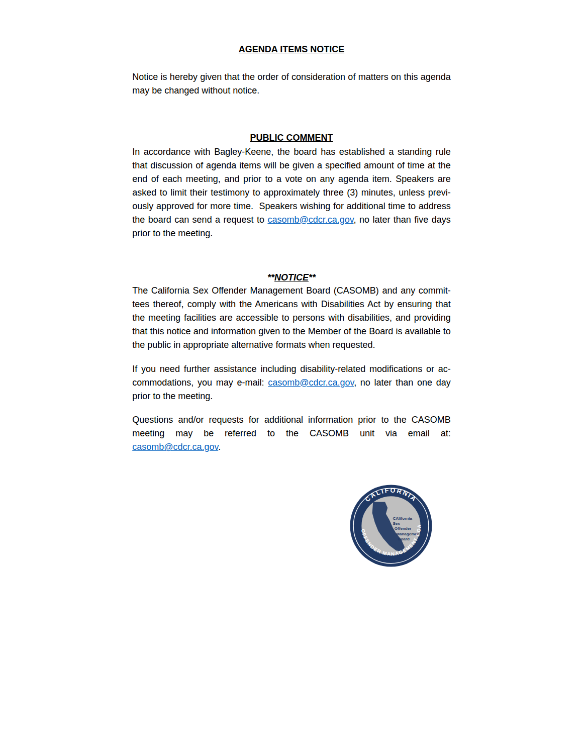AGENDA ITEMS NOTICE
Notice is hereby given that the order of consideration of matters on this agenda may be changed without notice.
PUBLIC COMMENT
In accordance with Bagley-Keene, the board has established a standing rule that discussion of agenda items will be given a specified amount of time at the end of each meeting, and prior to a vote on any agenda item. Speakers are asked to limit their testimony to approximately three (3) minutes, unless previously approved for more time. Speakers wishing for additional time to address the board can send a request to casomb@cdcr.ca.gov, no later than five days prior to the meeting.
**NOTICE**
The California Sex Offender Management Board (CASOMB) and any committees thereof, comply with the Americans with Disabilities Act by ensuring that the meeting facilities are accessible to persons with disabilities, and providing that this notice and information given to the Member of the Board is available to the public in appropriate alternative formats when requested.
If you need further assistance including disability-related modifications or accommodations, you may e-mail: casomb@cdcr.ca.gov, no later than one day prior to the meeting.
Questions and/or requests for additional information prior to the CASOMB meeting may be referred to the CASOMB unit via email at: casomb@cdcr.ca.gov.
CALIFORNIA SEX OFFENDER MANAGEMENT BOARD CAlifornia Sex Offender Management Board